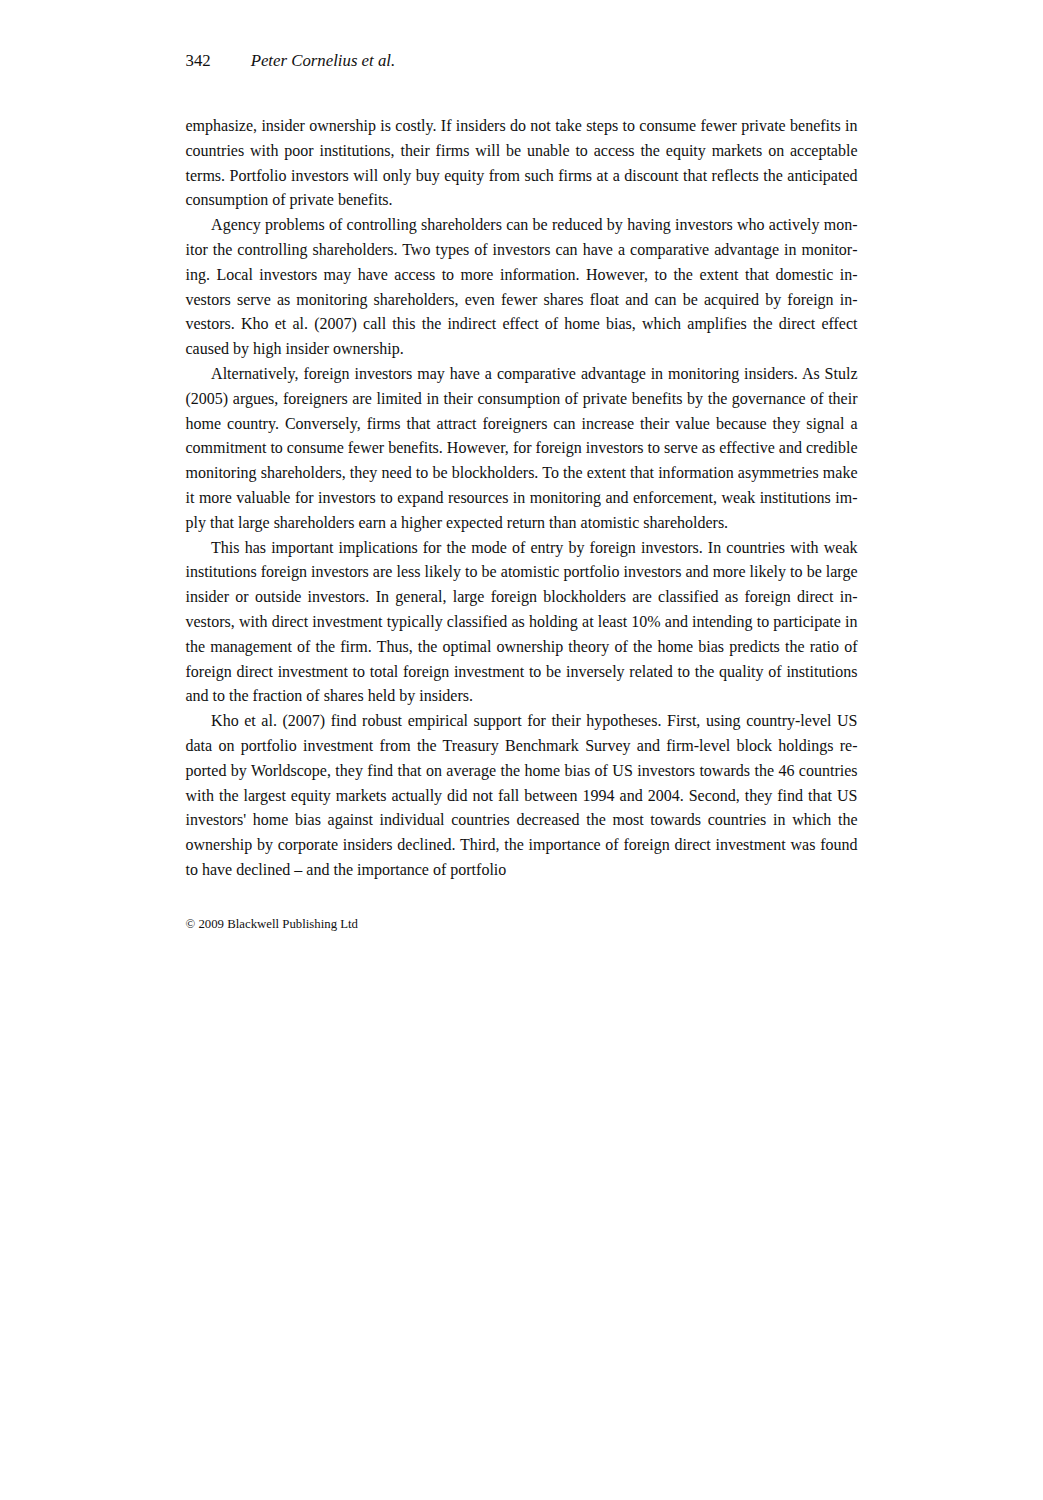342 Peter Cornelius et al.
emphasize, insider ownership is costly. If insiders do not take steps to consume fewer private benefits in countries with poor institutions, their firms will be unable to access the equity markets on acceptable terms. Portfolio investors will only buy equity from such firms at a discount that reflects the anticipated consumption of private benefits.
Agency problems of controlling shareholders can be reduced by having investors who actively monitor the controlling shareholders. Two types of investors can have a comparative advantage in monitoring. Local investors may have access to more information. However, to the extent that domestic investors serve as monitoring shareholders, even fewer shares float and can be acquired by foreign investors. Kho et al. (2007) call this the indirect effect of home bias, which amplifies the direct effect caused by high insider ownership.
Alternatively, foreign investors may have a comparative advantage in monitoring insiders. As Stulz (2005) argues, foreigners are limited in their consumption of private benefits by the governance of their home country. Conversely, firms that attract foreigners can increase their value because they signal a commitment to consume fewer benefits. However, for foreign investors to serve as effective and credible monitoring shareholders, they need to be blockholders. To the extent that information asymmetries make it more valuable for investors to expand resources in monitoring and enforcement, weak institutions imply that large shareholders earn a higher expected return than atomistic shareholders.
This has important implications for the mode of entry by foreign investors. In countries with weak institutions foreign investors are less likely to be atomistic portfolio investors and more likely to be large insider or outside investors. In general, large foreign blockholders are classified as foreign direct investors, with direct investment typically classified as holding at least 10% and intending to participate in the management of the firm. Thus, the optimal ownership theory of the home bias predicts the ratio of foreign direct investment to total foreign investment to be inversely related to the quality of institutions and to the fraction of shares held by insiders.
Kho et al. (2007) find robust empirical support for their hypotheses. First, using country-level US data on portfolio investment from the Treasury Benchmark Survey and firm-level block holdings reported by Worldscope, they find that on average the home bias of US investors towards the 46 countries with the largest equity markets actually did not fall between 1994 and 2004. Second, they find that US investors' home bias against individual countries decreased the most towards countries in which the ownership by corporate insiders declined. Third, the importance of foreign direct investment was found to have declined – and the importance of portfolio
© 2009 Blackwell Publishing Ltd